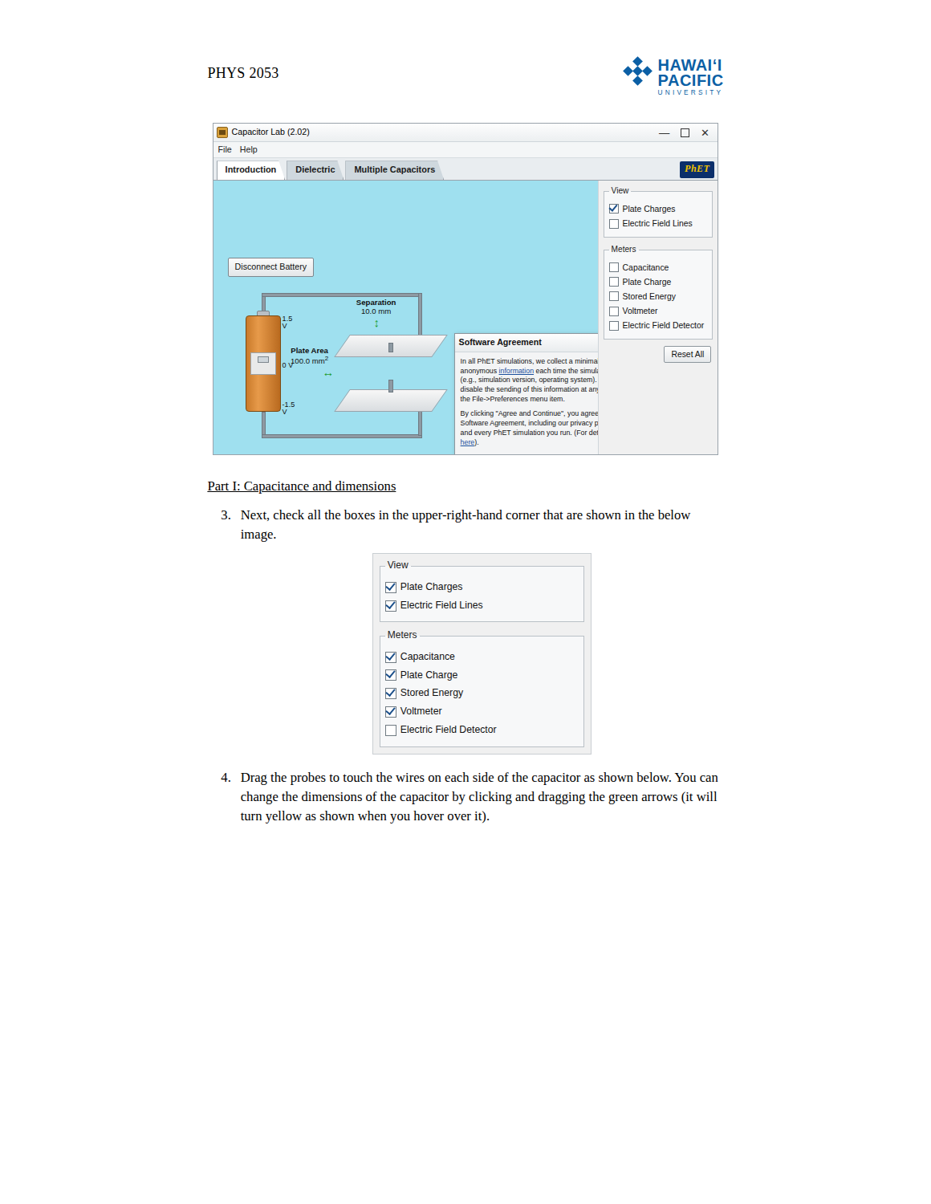PHYS 2053
HAWAIʻI PACIFIC UNIVERSITY
Capacitor Lab (2.02)
—
✕
File Help
Introduction
Dielectric
Multiple Capacitors
PhET
Disconnect Battery
1.5 V
0 V
-1.5 V
Separation
10.0 mm
↕
Plate Area
100.0 mm2
↔
Software Agreement ✕
In all PhET simulations, we collect a minimal amount of anonymous information each time the simulation starts (e.g., simulation version, operating system). You can disable the sending of this information at any time via the File->Preferences menu item.
By clicking "Agree and Continue", you agree to PhET's Software Agreement, including our privacy policy, for this and every PhET simulation you run. (For details, click here).
Accept and Continue Exit
View
Plate Charges
Electric Field Lines
Meters
Capacitance
Plate Charge
Stored Energy
Voltmeter
Electric Field Detector
Reset All
Part I: Capacitance and dimensions
Next, check all the boxes in the upper-right-hand corner that are shown in the below image.
View
Plate Charges
Electric Field Lines
Meters
Capacitance
Plate Charge
Stored Energy
Voltmeter
Electric Field Detector
Drag the probes to touch the wires on each side of the capacitor as shown below. You can change the dimensions of the capacitor by clicking and dragging the green arrows (it will turn yellow as shown when you hover over it).